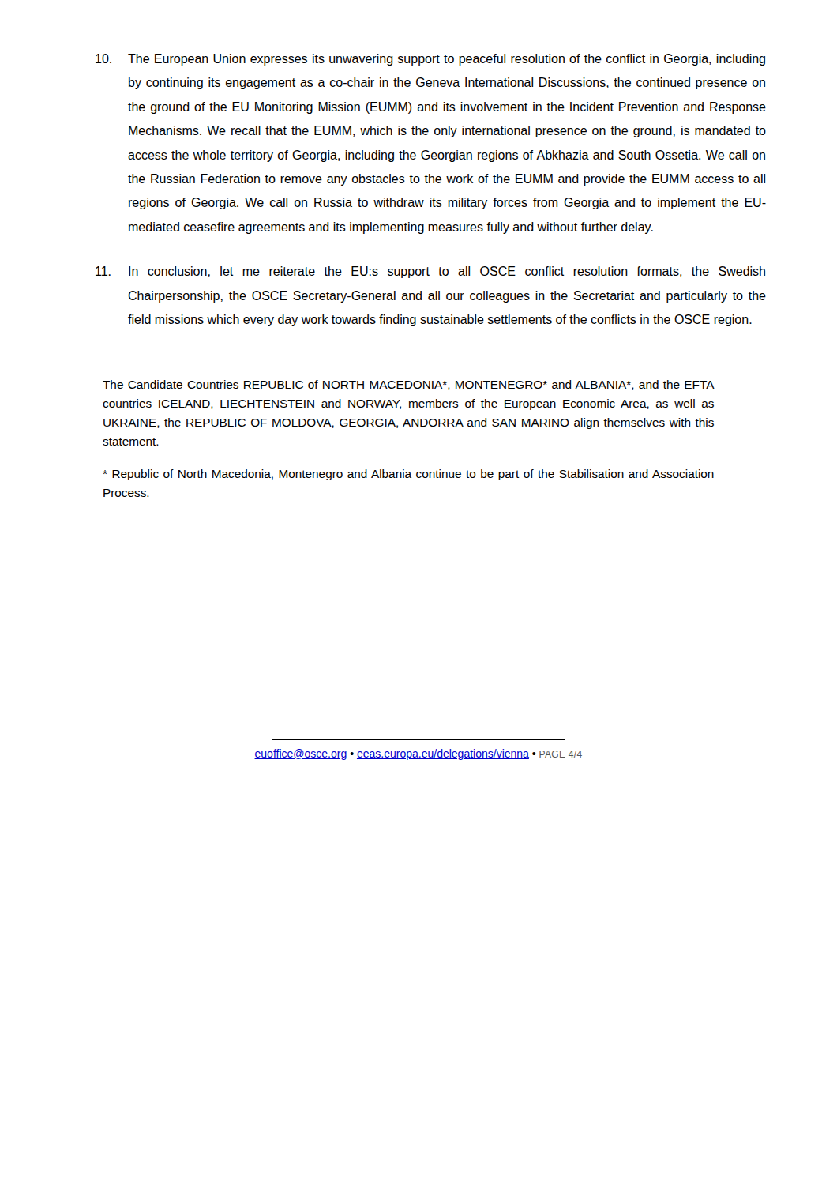The European Union expresses its unwavering support to peaceful resolution of the conflict in Georgia, including by continuing its engagement as a co-chair in the Geneva International Discussions, the continued presence on the ground of the EU Monitoring Mission (EUMM) and its involvement in the Incident Prevention and Response Mechanisms. We recall that the EUMM, which is the only international presence on the ground, is mandated to access the whole territory of Georgia, including the Georgian regions of Abkhazia and South Ossetia. We call on the Russian Federation to remove any obstacles to the work of the EUMM and provide the EUMM access to all regions of Georgia. We call on Russia to withdraw its military forces from Georgia and to implement the EU-mediated ceasefire agreements and its implementing measures fully and without further delay.
In conclusion, let me reiterate the EU:s support to all OSCE conflict resolution formats, the Swedish Chairpersonship, the OSCE Secretary-General and all our colleagues in the Secretariat and particularly to the field missions which every day work towards finding sustainable settlements of the conflicts in the OSCE region.
The Candidate Countries REPUBLIC of NORTH MACEDONIA*, MONTENEGRO* and ALBANIA*, and the EFTA countries ICELAND, LIECHTENSTEIN and NORWAY, members of the European Economic Area, as well as UKRAINE, the REPUBLIC OF MOLDOVA, GEORGIA, ANDORRA and SAN MARINO align themselves with this statement.
* Republic of North Macedonia, Montenegro and Albania continue to be part of the Stabilisation and Association Process.
euoffice@osce.org • eeas.europa.eu/delegations/vienna • PAGE 4/4